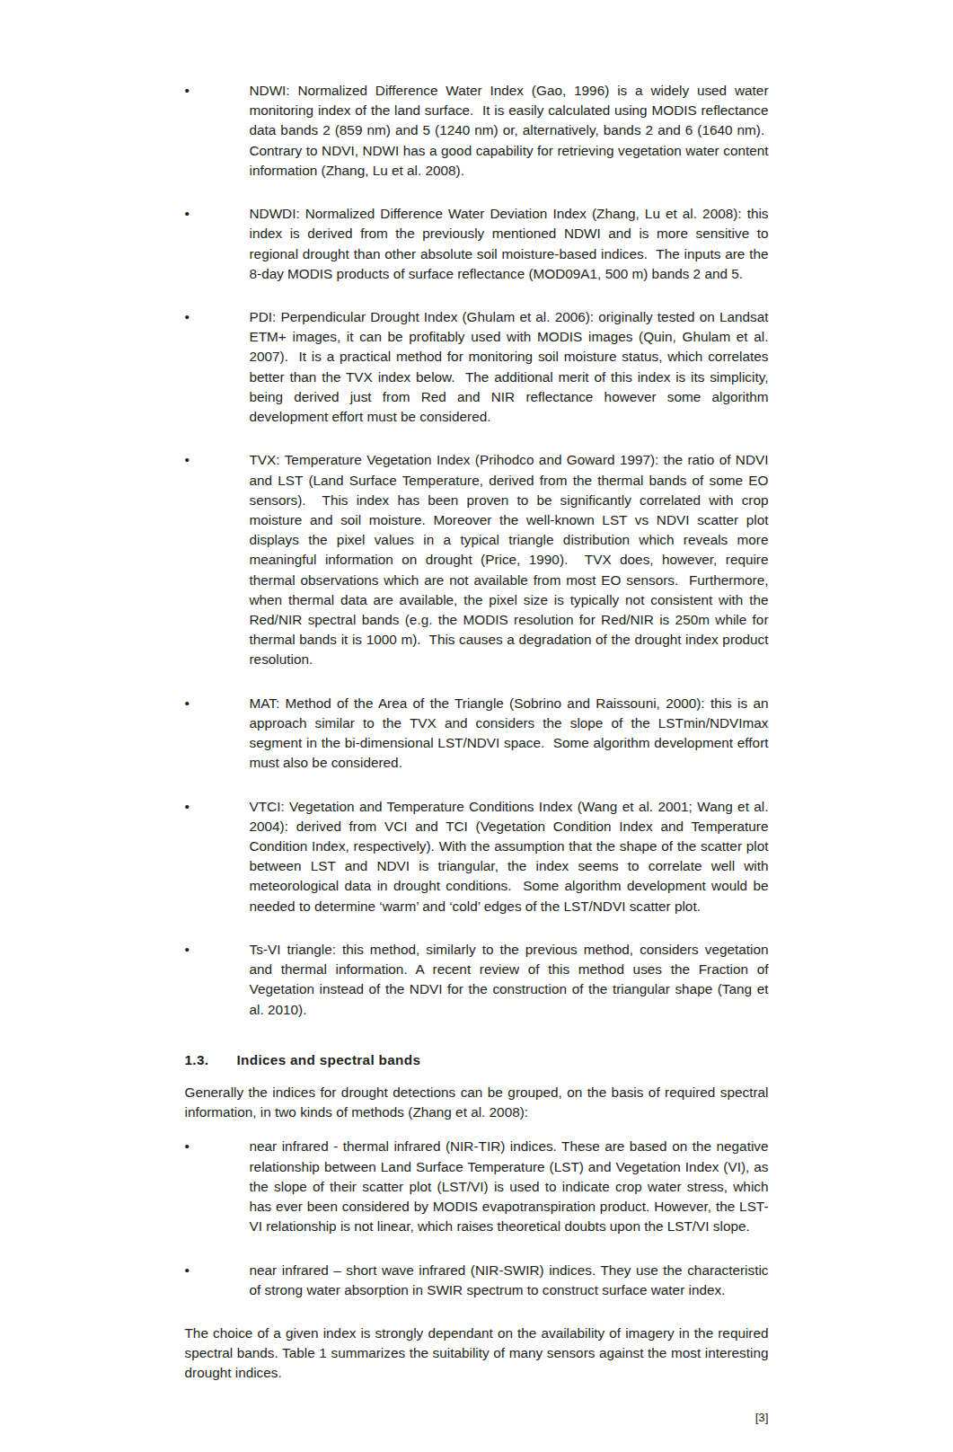NDWI: Normalized Difference Water Index (Gao, 1996) is a widely used water monitoring index of the land surface. It is easily calculated using MODIS reflectance data bands 2 (859 nm) and 5 (1240 nm) or, alternatively, bands 2 and 6 (1640 nm). Contrary to NDVI, NDWI has a good capability for retrieving vegetation water content information (Zhang, Lu et al. 2008).
NDWDI: Normalized Difference Water Deviation Index (Zhang, Lu et al. 2008): this index is derived from the previously mentioned NDWI and is more sensitive to regional drought than other absolute soil moisture-based indices. The inputs are the 8-day MODIS products of surface reflectance (MOD09A1, 500 m) bands 2 and 5.
PDI: Perpendicular Drought Index (Ghulam et al. 2006): originally tested on Landsat ETM+ images, it can be profitably used with MODIS images (Quin, Ghulam et al. 2007). It is a practical method for monitoring soil moisture status, which correlates better than the TVX index below. The additional merit of this index is its simplicity, being derived just from Red and NIR reflectance however some algorithm development effort must be considered.
TVX: Temperature Vegetation Index (Prihodco and Goward 1997): the ratio of NDVI and LST (Land Surface Temperature, derived from the thermal bands of some EO sensors). This index has been proven to be significantly correlated with crop moisture and soil moisture. Moreover the well-known LST vs NDVI scatter plot displays the pixel values in a typical triangle distribution which reveals more meaningful information on drought (Price, 1990). TVX does, however, require thermal observations which are not available from most EO sensors. Furthermore, when thermal data are available, the pixel size is typically not consistent with the Red/NIR spectral bands (e.g. the MODIS resolution for Red/NIR is 250m while for thermal bands it is 1000 m). This causes a degradation of the drought index product resolution.
MAT: Method of the Area of the Triangle (Sobrino and Raissouni, 2000): this is an approach similar to the TVX and considers the slope of the LSTmin/NDVImax segment in the bi-dimensional LST/NDVI space. Some algorithm development effort must also be considered.
VTCI: Vegetation and Temperature Conditions Index (Wang et al. 2001; Wang et al. 2004): derived from VCI and TCI (Vegetation Condition Index and Temperature Condition Index, respectively). With the assumption that the shape of the scatter plot between LST and NDVI is triangular, the index seems to correlate well with meteorological data in drought conditions. Some algorithm development would be needed to determine ‘warm’ and ‘cold’ edges of the LST/NDVI scatter plot.
Ts-VI triangle: this method, similarly to the previous method, considers vegetation and thermal information. A recent review of this method uses the Fraction of Vegetation instead of the NDVI for the construction of the triangular shape (Tang et al. 2010).
1.3. Indices and spectral bands
Generally the indices for drought detections can be grouped, on the basis of required spectral information, in two kinds of methods (Zhang et al. 2008):
near infrared - thermal infrared (NIR-TIR) indices. These are based on the negative relationship between Land Surface Temperature (LST) and Vegetation Index (VI), as the slope of their scatter plot (LST/VI) is used to indicate crop water stress, which has ever been considered by MODIS evapotranspiration product. However, the LST-VI relationship is not linear, which raises theoretical doubts upon the LST/VI slope.
near infrared – short wave infrared (NIR-SWIR) indices. They use the characteristic of strong water absorption in SWIR spectrum to construct surface water index.
The choice of a given index is strongly dependant on the availability of imagery in the required spectral bands. Table 1 summarizes the suitability of many sensors against the most interesting drought indices.
[3]